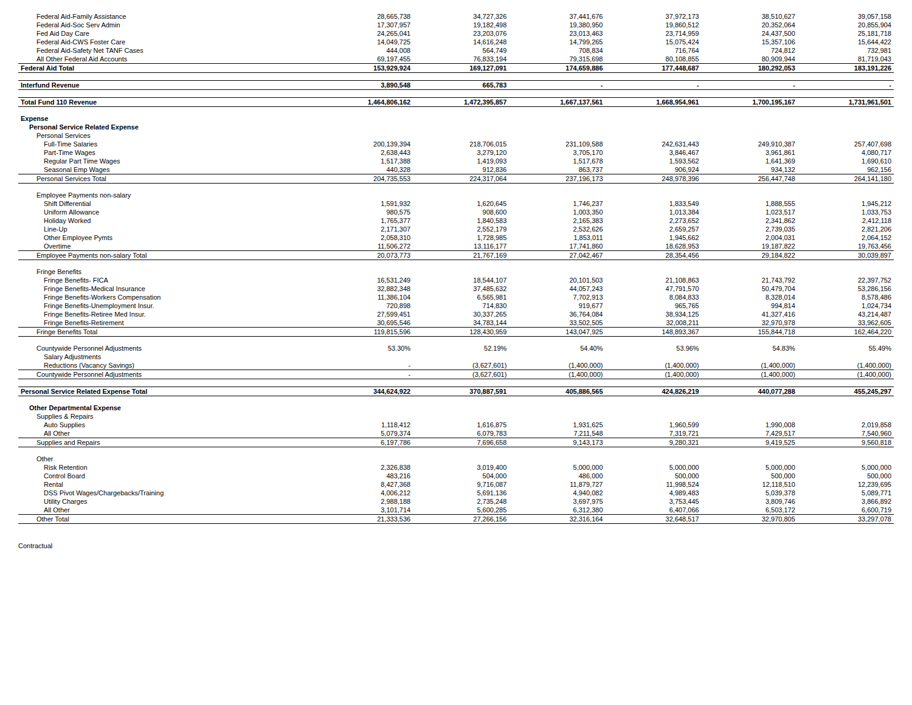| Federal Aid-Family Assistance | 28,665,738 | 34,727,326 | 37,441,676 | 37,972,173 | 38,510,627 | 39,057,158 |
| Federal Aid-Soc Serv Admin | 17,307,957 | 19,182,498 | 19,380,950 | 19,860,512 | 20,352,064 | 20,855,904 |
| Fed Aid Day Care | 24,265,041 | 23,203,076 | 23,013,463 | 23,714,959 | 24,437,500 | 25,181,718 |
| Federal Aid-CWS Foster Care | 14,049,725 | 14,616,248 | 14,799,265 | 15,075,424 | 15,357,106 | 15,644,422 |
| Federal Aid-Safety Net TANF Cases | 444,008 | 564,749 | 708,834 | 716,764 | 724,812 | 732,981 |
| All Other Federal Aid Accounts | 69,197,455 | 76,833,194 | 79,315,698 | 80,108,855 | 80,909,944 | 81,719,043 |
| Federal Aid Total | 153,929,924 | 169,127,091 | 174,659,886 | 177,448,687 | 180,292,053 | 183,191,226 |
| Interfund Revenue | 3,890,548 | 665,783 | - | - | - | - |
| Total Fund 110 Revenue | 1,464,806,162 | 1,472,395,857 | 1,667,137,561 | 1,668,954,961 | 1,700,195,167 | 1,731,961,501 |
| Expense | |
| Personal Service Related Expense | |
| Personal Services | |
| Full-Time Salaries | 200,139,394 | 218,706,015 | 231,109,588 | 242,631,443 | 249,910,387 | 257,407,698 |
| Part-Time Wages | 2,638,443 | 3,279,120 | 3,705,170 | 3,846,467 | 3,961,861 | 4,080,717 |
| Regular Part Time Wages | 1,517,388 | 1,419,093 | 1,517,678 | 1,593,562 | 1,641,369 | 1,690,610 |
| Seasonal Emp Wages | 440,328 | 912,836 | 863,737 | 906,924 | 934,132 | 962,156 |
| Personal Services Total | 204,735,553 | 224,317,064 | 237,196,173 | 248,978,396 | 256,447,748 | 264,141,180 |
| Employee Payments non-salary | |
| Shift Differential | 1,591,932 | 1,620,645 | 1,746,237 | 1,833,549 | 1,888,555 | 1,945,212 |
| Uniform Allowance | 980,575 | 908,600 | 1,003,350 | 1,013,384 | 1,023,517 | 1,033,753 |
| Holiday Worked | 1,765,377 | 1,840,583 | 2,165,383 | 2,273,652 | 2,341,862 | 2,412,118 |
| Line-Up | 2,171,307 | 2,552,179 | 2,532,626 | 2,659,257 | 2,739,035 | 2,821,206 |
| Other Employee Pymts | 2,058,310 | 1,728,985 | 1,853,011 | 1,945,662 | 2,004,031 | 2,064,152 |
| Overtime | 11,506,272 | 13,116,177 | 17,741,860 | 18,628,953 | 19,187,822 | 19,763,456 |
| Employee Payments non-salary Total | 20,073,773 | 21,767,169 | 27,042,467 | 28,354,456 | 29,184,822 | 30,039,897 |
| Fringe Benefits | |
| Fringe Benefits- FICA | 16,531,249 | 18,544,107 | 20,101,503 | 21,108,863 | 21,743,792 | 22,397,752 |
| Fringe Benefits-Medical Insurance | 32,882,348 | 37,485,632 | 44,057,243 | 47,791,570 | 50,479,704 | 53,286,156 |
| Fringe Benefits-Workers Compensation | 11,386,104 | 6,565,981 | 7,702,913 | 8,084,833 | 8,328,014 | 8,578,486 |
| Fringe Benefits-Unemployment Insur. | 720,898 | 714,830 | 919,677 | 965,765 | 994,814 | 1,024,734 |
| Fringe Benefits-Retiree Med Insur. | 27,599,451 | 30,337,265 | 36,764,084 | 38,934,125 | 41,327,416 | 43,214,487 |
| Fringe Benefits-Retirement | 30,695,546 | 34,783,144 | 33,502,505 | 32,008,211 | 32,970,978 | 33,962,605 |
| Fringe Benefits Total | 119,815,596 | 128,430,959 | 143,047,925 | 148,893,367 | 155,844,718 | 162,464,220 |
| Countywide Personnel Adjustments | 53.30% | 52.19% | 54.40% | 53.96% | 54.83% | 55.49% |
| Salary Adjustments | |
| Reductions (Vacancy Savings) | - | (3,627,601) | (1,400,000) | (1,400,000) | (1,400,000) | (1,400,000) |
| Countywide Personnel Adjustments | - | (3,627,601) | (1,400,000) | (1,400,000) | (1,400,000) | (1,400,000) |
| Personal Service Related Expense Total | 344,624,922 | 370,887,591 | 405,886,565 | 424,826,219 | 440,077,288 | 455,245,297 |
| Other Departmental Expense | |
| Supplies & Repairs | |
| Auto Supplies | 1,118,412 | 1,616,875 | 1,931,625 | 1,960,599 | 1,990,008 | 2,019,858 |
| All Other | 5,079,374 | 6,079,783 | 7,211,548 | 7,319,721 | 7,429,517 | 7,540,960 |
| Supplies and Repairs | 6,197,786 | 7,696,658 | 9,143,173 | 9,280,321 | 9,419,525 | 9,560,818 |
| Other | |
| Risk Retention | 2,326,838 | 3,019,400 | 5,000,000 | 5,000,000 | 5,000,000 | 5,000,000 |
| Control Board | 483,216 | 504,000 | 486,000 | 500,000 | 500,000 | 500,000 |
| Rental | 8,427,368 | 9,716,087 | 11,879,727 | 11,998,524 | 12,118,510 | 12,239,695 |
| DSS Pivot Wages/Chargebacks/Training | 4,006,212 | 5,691,136 | 4,940,082 | 4,989,483 | 5,039,378 | 5,089,771 |
| Utility Charges | 2,988,188 | 2,735,248 | 3,697,975 | 3,753,445 | 3,809,746 | 3,866,892 |
| All Other | 3,101,714 | 5,600,285 | 6,312,380 | 6,407,066 | 6,503,172 | 6,600,719 |
| Other Total | 21,333,536 | 27,266,156 | 32,316,164 | 32,648,517 | 32,970,805 | 33,297,078 |
Contractual